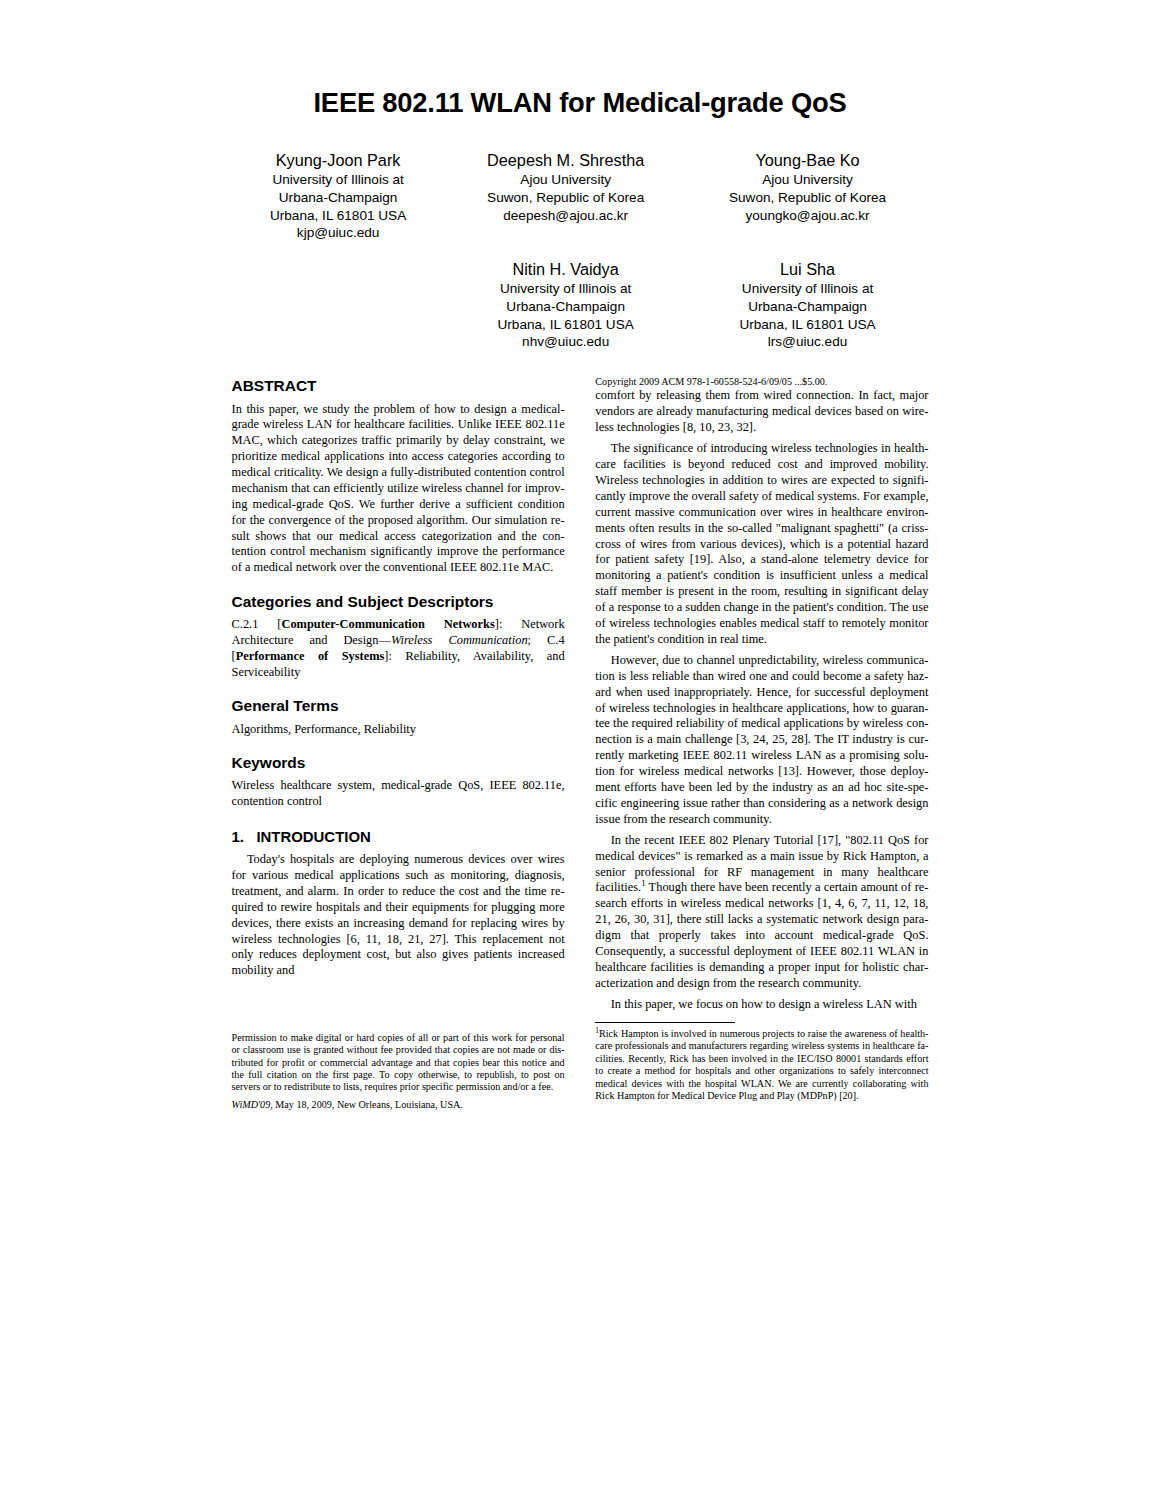IEEE 802.11 WLAN for Medical-grade QoS
| Kyung-Joon Park University of Illinois at Urbana-Champaign Urbana, IL 61801 USA kjp@uiuc.edu | Deepesh M. Shrestha Ajou University Suwon, Republic of Korea deepesh@ajou.ac.kr | Young-Bae Ko Ajou University Suwon, Republic of Korea youngko@ajou.ac.kr |
| | Nitin H. Vaidya University of Illinois at Urbana-Champaign Urbana, IL 61801 USA nhv@uiuc.edu | Lui Sha University of Illinois at Urbana-Champaign Urbana, IL 61801 USA lrs@uiuc.edu |
ABSTRACT
In this paper, we study the problem of how to design a medical-grade wireless LAN for healthcare facilities. Unlike IEEE 802.11e MAC, which categorizes traffic primarily by delay constraint, we prioritize medical applications into access categories according to medical criticality. We design a fully-distributed contention control mechanism that can efficiently utilize wireless channel for improving medical-grade QoS. We further derive a sufficient condition for the convergence of the proposed algorithm. Our simulation result shows that our medical access categorization and the contention control mechanism significantly improve the performance of a medical network over the conventional IEEE 802.11e MAC.
Categories and Subject Descriptors
C.2.1 [Computer-Communication Networks]: Network Architecture and Design—Wireless Communication; C.4 [Performance of Systems]: Reliability, Availability, and Serviceability
General Terms
Algorithms, Performance, Reliability
Keywords
Wireless healthcare system, medical-grade QoS, IEEE 802.11e, contention control
1. INTRODUCTION
Today's hospitals are deploying numerous devices over wires for various medical applications such as monitoring, diagnosis, treatment, and alarm. In order to reduce the cost and the time required to rewire hospitals and their equipments for plugging more devices, there exists an increasing demand for replacing wires by wireless technologies [6, 11, 18, 21, 27]. This replacement not only reduces deployment cost, but also gives patients increased mobility and
Permission to make digital or hard copies of all or part of this work for personal or classroom use is granted without fee provided that copies are not made or distributed for profit or commercial advantage and that copies bear this notice and the full citation on the first page. To copy otherwise, to republish, to post on servers or to redistribute to lists, requires prior specific permission and/or a fee.
WiMD'09, May 18, 2009, New Orleans, Louisiana, USA.
Copyright 2009 ACM 978-1-60558-524-6/09/05 ...$5.00.
comfort by releasing them from wired connection. In fact, major vendors are already manufacturing medical devices based on wireless technologies [8, 10, 23, 32].
The significance of introducing wireless technologies in healthcare facilities is beyond reduced cost and improved mobility. Wireless technologies in addition to wires are expected to significantly improve the overall safety of medical systems. For example, current massive communication over wires in healthcare environments often results in the so-called "malignant spaghetti" (a crisscross of wires from various devices), which is a potential hazard for patient safety [19]. Also, a stand-alone telemetry device for monitoring a patient's condition is insufficient unless a medical staff member is present in the room, resulting in significant delay of a response to a sudden change in the patient's condition. The use of wireless technologies enables medical staff to remotely monitor the patient's condition in real time.
However, due to channel unpredictability, wireless communication is less reliable than wired one and could become a safety hazard when used inappropriately. Hence, for successful deployment of wireless technologies in healthcare applications, how to guarantee the required reliability of medical applications by wireless connection is a main challenge [3, 24, 25, 28]. The IT industry is currently marketing IEEE 802.11 wireless LAN as a promising solution for wireless medical networks [13]. However, those deployment efforts have been led by the industry as an ad hoc site-specific engineering issue rather than considering as a network design issue from the research community.
In the recent IEEE 802 Plenary Tutorial [17], "802.11 QoS for medical devices" is remarked as a main issue by Rick Hampton, a senior professional for RF management in many healthcare facilities.1 Though there have been recently a certain amount of research efforts in wireless medical networks [1, 4, 6, 7, 11, 12, 18, 21, 26, 30, 31], there still lacks a systematic network design paradigm that properly takes into account medical-grade QoS. Consequently, a successful deployment of IEEE 802.11 WLAN in healthcare facilities is demanding a proper input for holistic characterization and design from the research community.
In this paper, we focus on how to design a wireless LAN with
1Rick Hampton is involved in numerous projects to raise the awareness of healthcare professionals and manufacturers regarding wireless systems in healthcare facilities. Recently, Rick has been involved in the IEC/ISO 80001 standards effort to create a method for hospitals and other organizations to safely interconnect medical devices with the hospital WLAN. We are currently collaborating with Rick Hampton for Medical Device Plug and Play (MDPnP) [20].